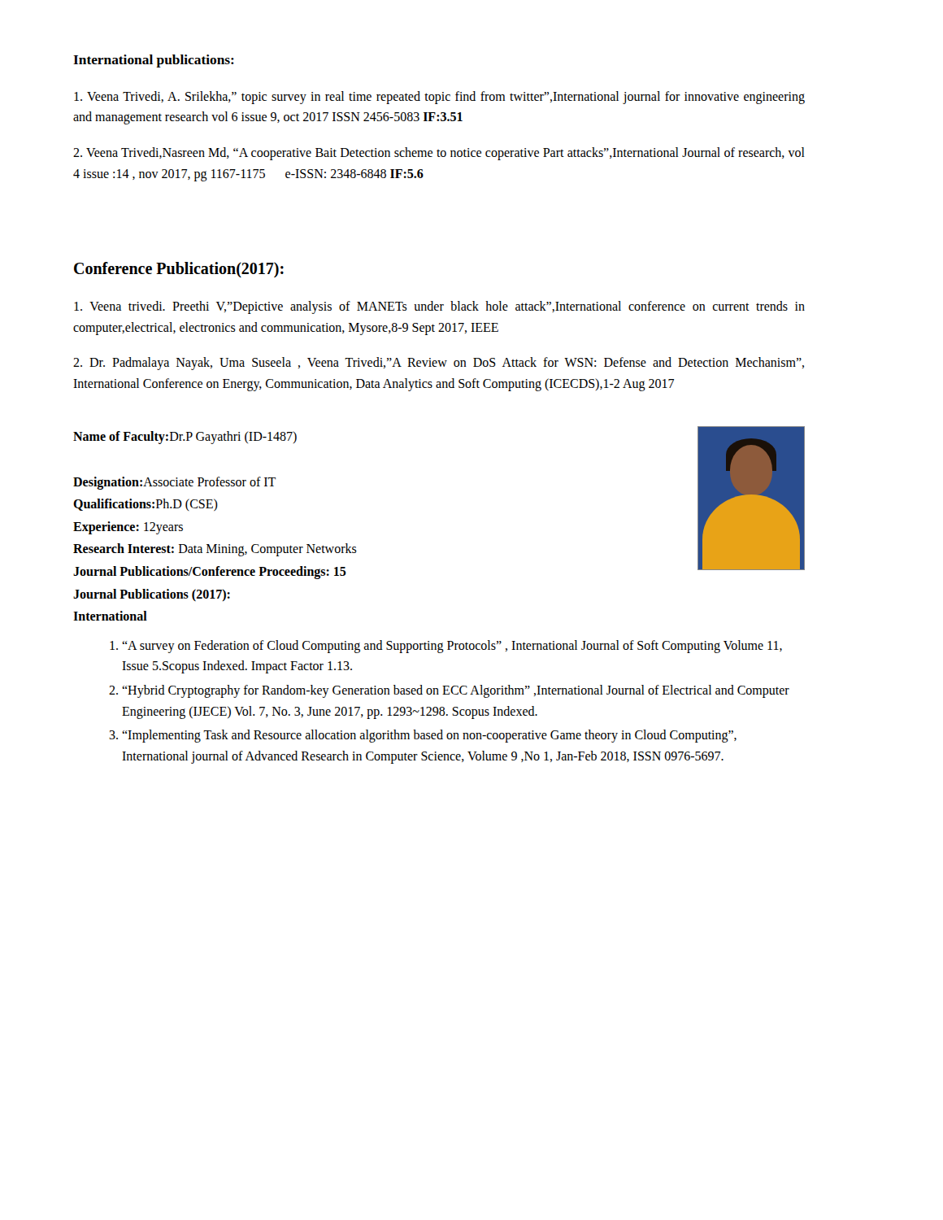International publications:
1. Veena Trivedi, A. Srilekha,” topic survey in real time repeated topic find from twitter”,International journal for innovative engineering and management research vol 6 issue 9, oct 2017 ISSN 2456-5083 IF:3.51
2. Veena Trivedi,Nasreen Md, “A cooperative Bait Detection scheme to notice coperative Part attacks”,International Journal of research, vol 4 issue :14 , nov 2017, pg 1167-1175 e-ISSN: 2348-6848 IF:5.6
Conference Publication(2017):
1. Veena trivedi. Preethi V,”Depictive analysis of MANETs under black hole attack”,International conference on current trends in computer,electrical, electronics and communication, Mysore,8-9 Sept 2017, IEEE
2. Dr. Padmalaya Nayak, Uma Suseela , Veena Trivedi,”A Review on DoS Attack for WSN: Defense and Detection Mechanism”, International Conference on Energy, Communication, Data Analytics and Soft Computing (ICECDS),1-2 Aug 2017
Name of Faculty: Dr.P Gayathri (ID-1487)
Designation: Associate Professor of IT
Qualifications: Ph.D (CSE)
Experience: 12years
Research Interest: Data Mining, Computer Networks
Journal Publications/Conference Proceedings: 15
Journal Publications (2017):
International
“A survey on Federation of Cloud Computing and Supporting Protocols” , International Journal of Soft Computing Volume 11, Issue 5.Scopus Indexed. Impact Factor 1.13.
“Hybrid Cryptography for Random-key Generation based on ECC Algorithm” ,International Journal of Electrical and Computer Engineering (IJECE) Vol. 7, No. 3, June 2017, pp. 1293~1298. Scopus Indexed.
“Implementing Task and Resource allocation algorithm based on non-cooperative Game theory in Cloud Computing”, International journal of Advanced Research in Computer Science, Volume 9 ,No 1, Jan-Feb 2018, ISSN 0976-5697.